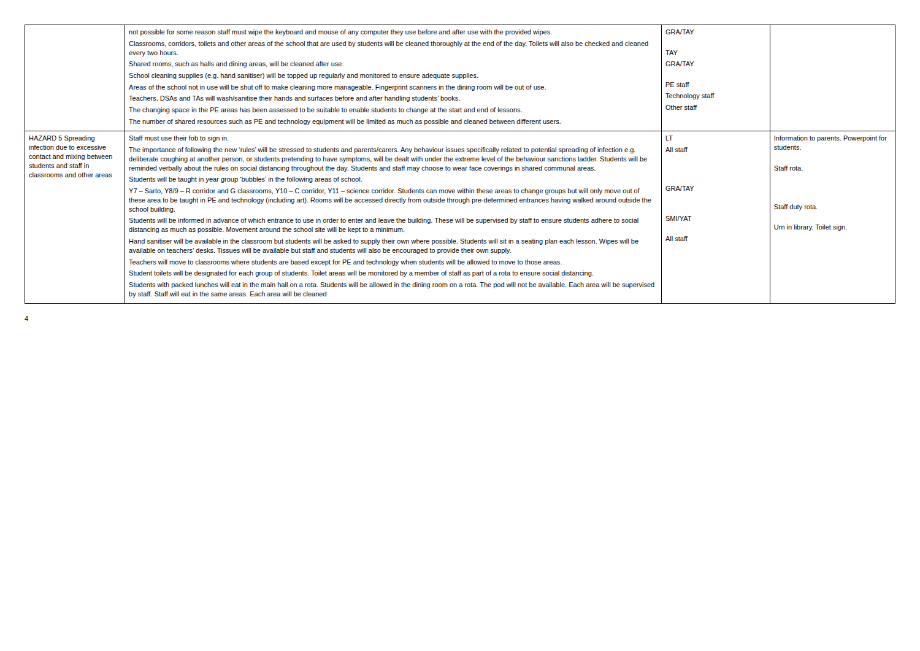| | not possible for some reason staff must wipe the keyboard and mouse of any computer they use before and after use with the provided wipes. Classrooms, corridors, toilets and other areas of the school that are used by students will be cleaned thoroughly at the end of the day. Toilets will also be checked and cleaned every two hours. Shared rooms, such as halls and dining areas, will be cleaned after use. School cleaning supplies (e.g. hand sanitiser) will be topped up regularly and monitored to ensure adequate supplies. Areas of the school not in use will be shut off to make cleaning more manageable. Fingerprint scanners in the dining room will be out of use. Teachers, DSAs and TAs will wash/sanitise their hands and surfaces before and after handling students’ books. The changing space in the PE areas has been assessed to be suitable to enable students to change at the start and end of lessons. The number of shared resources such as PE and technology equipment will be limited as much as possible and cleaned between different users. | GRA/TAY TAY GRA/TAY PE staff Technology staff Other staff | |
| HAZARD 5 Spreading infection due to excessive contact and mixing between students and staff in classrooms and other areas | Staff must use their fob to sign in. The importance of following the new ‘rules’ will be stressed to students and parents/carers. Any behaviour issues specifically related to potential spreading of infection e.g. deliberate coughing at another person, or students pretending to have symptoms, will be dealt with under the extreme level of the behaviour sanctions ladder. Students will be reminded verbally about the rules on social distancing throughout the day. Students and staff may choose to wear face coverings in shared communal areas. Students will be taught in year group ‘bubbles’ in the following areas of school. Y7 – Sarto, Y8/9 – R corridor and G classrooms, Y10 – C corridor, Y11 – science corridor. Students can move within these areas to change groups but will only move out of these area to be taught in PE and technology (including art). Rooms will be accessed directly from outside through pre-determined entrances having walked around outside the school building. Students will be informed in advance of which entrance to use in order to enter and leave the building. These will be supervised by staff to ensure students adhere to social distancing as much as possible. Movement around the school site will be kept to a minimum. Hand sanitiser will be available in the classroom but students will be asked to supply their own where possible. Students will sit in a seating plan each lesson. Wipes will be available on teachers’ desks. Tissues will be available but staff and students will also be encouraged to provide their own supply. Teachers will move to classrooms where students are based except for PE and technology when students will be allowed to move to those areas. Student toilets will be designated for each group of students. Toilet areas will be monitored by a member of staff as part of a rota to ensure social distancing. Students with packed lunches will eat in the main hall on a rota. Students will be allowed in the dining room on a rota. The pod will not be available. Each area will be supervised by staff. Staff will eat in the same areas. Each area will be cleaned | LT All staff GRA/TAY SMI/YAT All staff | Information to parents. Powerpoint for students. Staff rota. Staff duty rota. Urn in library. Toilet sign. |
4